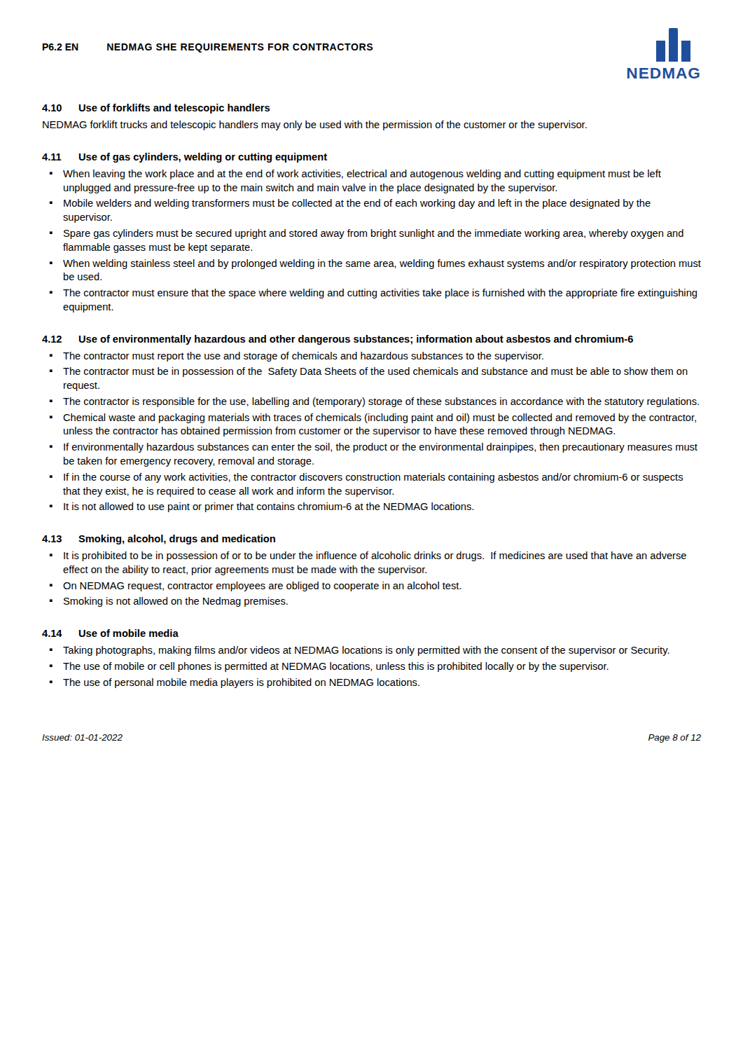P6.2 EN
NEDMAG SHE REQUIREMENTS FOR CONTRACTORS
NEDMAG
4.10 Use of forklifts and telescopic handlers
NEDMAG forklift trucks and telescopic handlers may only be used with the permission of the customer or the supervisor.
4.11 Use of gas cylinders, welding or cutting equipment
When leaving the work place and at the end of work activities, electrical and autogenous welding and cutting equipment must be left unplugged and pressure-free up to the main switch and main valve in the place designated by the supervisor.
Mobile welders and welding transformers must be collected at the end of each working day and left in the place designated by the supervisor.
Spare gas cylinders must be secured upright and stored away from bright sunlight and the immediate working area, whereby oxygen and flammable gasses must be kept separate.
When welding stainless steel and by prolonged welding in the same area, welding fumes exhaust systems and/or respiratory protection must be used.
The contractor must ensure that the space where welding and cutting activities take place is furnished with the appropriate fire extinguishing equipment.
4.12 Use of environmentally hazardous and other dangerous substances; information about asbestos and chromium-6
The contractor must report the use and storage of chemicals and hazardous substances to the supervisor.
The contractor must be in possession of the Safety Data Sheets of the used chemicals and substance and must be able to show them on request.
The contractor is responsible for the use, labelling and (temporary) storage of these substances in accordance with the statutory regulations.
Chemical waste and packaging materials with traces of chemicals (including paint and oil) must be collected and removed by the contractor, unless the contractor has obtained permission from customer or the supervisor to have these removed through NEDMAG.
If environmentally hazardous substances can enter the soil, the product or the environmental drainpipes, then precautionary measures must be taken for emergency recovery, removal and storage.
If in the course of any work activities, the contractor discovers construction materials containing asbestos and/or chromium-6 or suspects that they exist, he is required to cease all work and inform the supervisor.
It is not allowed to use paint or primer that contains chromium-6 at the NEDMAG locations.
4.13 Smoking, alcohol, drugs and medication
It is prohibited to be in possession of or to be under the influence of alcoholic drinks or drugs. If medicines are used that have an adverse effect on the ability to react, prior agreements must be made with the supervisor.
On NEDMAG request, contractor employees are obliged to cooperate in an alcohol test.
Smoking is not allowed on the Nedmag premises.
4.14 Use of mobile media
Taking photographs, making films and/or videos at NEDMAG locations is only permitted with the consent of the supervisor or Security.
The use of mobile or cell phones is permitted at NEDMAG locations, unless this is prohibited locally or by the supervisor.
The use of personal mobile media players is prohibited on NEDMAG locations.
Issued: 01-01-2022
Page 8 of 12